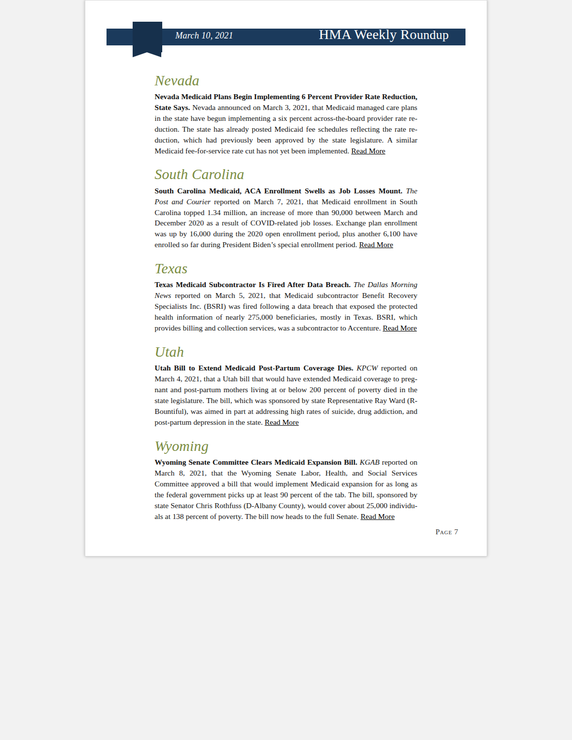March 10, 2021
HMA Weekly Roundup
Nevada
Nevada Medicaid Plans Begin Implementing 6 Percent Provider Rate Reduction, State Says. Nevada announced on March 3, 2021, that Medicaid managed care plans in the state have begun implementing a six percent across-the-board provider rate reduction. The state has already posted Medicaid fee schedules reflecting the rate reduction, which had previously been approved by the state legislature. A similar Medicaid fee-for-service rate cut has not yet been implemented. Read More
South Carolina
South Carolina Medicaid, ACA Enrollment Swells as Job Losses Mount. The Post and Courier reported on March 7, 2021, that Medicaid enrollment in South Carolina topped 1.34 million, an increase of more than 90,000 between March and December 2020 as a result of COVID-related job losses. Exchange plan enrollment was up by 16,000 during the 2020 open enrollment period, plus another 6,100 have enrolled so far during President Biden’s special enrollment period. Read More
Texas
Texas Medicaid Subcontractor Is Fired After Data Breach. The Dallas Morning News reported on March 5, 2021, that Medicaid subcontractor Benefit Recovery Specialists Inc. (BSRI) was fired following a data breach that exposed the protected health information of nearly 275,000 beneficiaries, mostly in Texas. BSRI, which provides billing and collection services, was a subcontractor to Accenture. Read More
Utah
Utah Bill to Extend Medicaid Post-Partum Coverage Dies. KPCW reported on March 4, 2021, that a Utah bill that would have extended Medicaid coverage to pregnant and post-partum mothers living at or below 200 percent of poverty died in the state legislature. The bill, which was sponsored by state Representative Ray Ward (R-Bountiful), was aimed in part at addressing high rates of suicide, drug addiction, and post-partum depression in the state. Read More
Wyoming
Wyoming Senate Committee Clears Medicaid Expansion Bill. KGAB reported on March 8, 2021, that the Wyoming Senate Labor, Health, and Social Services Committee approved a bill that would implement Medicaid expansion for as long as the federal government picks up at least 90 percent of the tab. The bill, sponsored by state Senator Chris Rothfuss (D-Albany County), would cover about 25,000 individuals at 138 percent of poverty. The bill now heads to the full Senate. Read More
Page 7